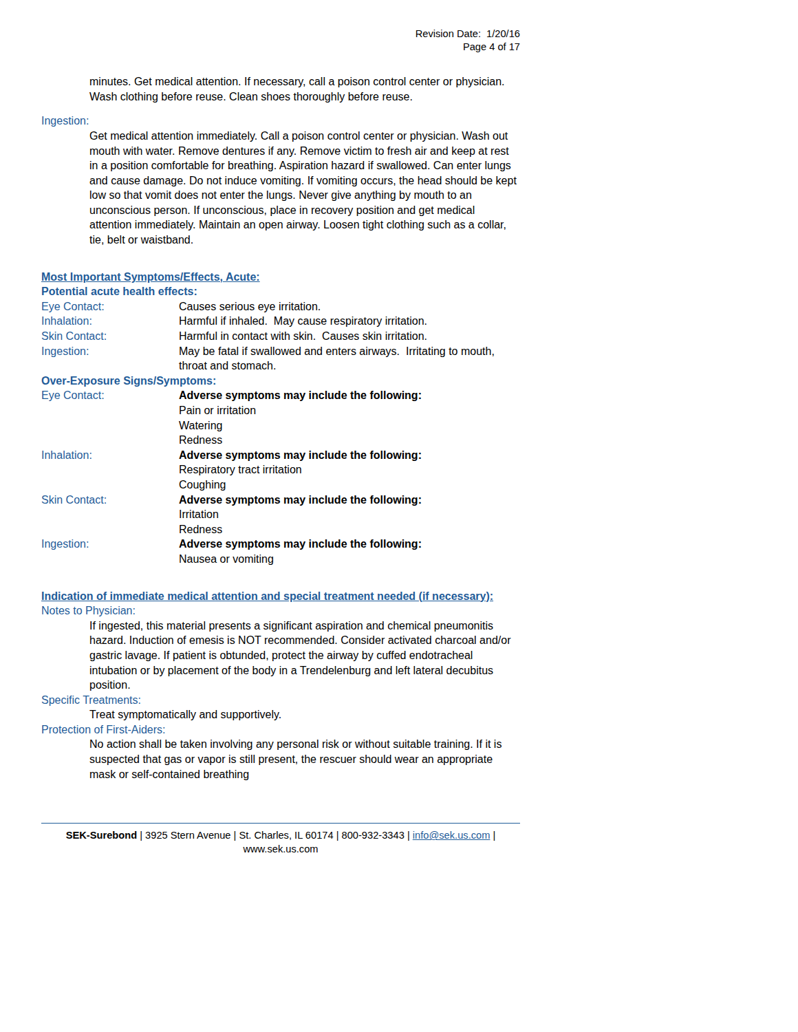Revision Date: 1/20/16
Page 4 of 17
minutes. Get medical attention. If necessary, call a poison control center or physician. Wash clothing before reuse. Clean shoes thoroughly before reuse.
Ingestion:
Get medical attention immediately. Call a poison control center or physician. Wash out mouth with water. Remove dentures if any. Remove victim to fresh air and keep at rest in a position comfortable for breathing. Aspiration hazard if swallowed. Can enter lungs and cause damage. Do not induce vomiting. If vomiting occurs, the head should be kept low so that vomit does not enter the lungs. Never give anything by mouth to an unconscious person. If unconscious, place in recovery position and get medical attention immediately. Maintain an open airway. Loosen tight clothing such as a collar, tie, belt or waistband.
Most Important Symptoms/Effects, Acute:
Potential acute health effects:
| Eye Contact: | Causes serious eye irritation. |
| Inhalation: | Harmful if inhaled. May cause respiratory irritation. |
| Skin Contact: | Harmful in contact with skin. Causes skin irritation. |
| Ingestion: | May be fatal if swallowed and enters airways. Irritating to mouth, throat and stomach. |
Over-Exposure Signs/Symptoms:
| Eye Contact: | Adverse symptoms may include the following: |
| | Pain or irritation |
| | Watering |
| | Redness |
| Inhalation: | Adverse symptoms may include the following: |
| | Respiratory tract irritation |
| | Coughing |
| Skin Contact: | Adverse symptoms may include the following: |
| | Irritation |
| | Redness |
| Ingestion: | Adverse symptoms may include the following: |
| | Nausea or vomiting |
Indication of immediate medical attention and special treatment needed (if necessary):
Notes to Physician:
If ingested, this material presents a significant aspiration and chemical pneumonitis hazard. Induction of emesis is NOT recommended. Consider activated charcoal and/or gastric lavage. If patient is obtunded, protect the airway by cuffed endotracheal intubation or by placement of the body in a Trendelenburg and left lateral decubitus position.
Specific Treatments:
Treat symptomatically and supportively.
Protection of First-Aiders:
No action shall be taken involving any personal risk or without suitable training. If it is suspected that gas or vapor is still present, the rescuer should wear an appropriate mask or self-contained breathing
SEK-Surebond | 3925 Stern Avenue | St. Charles, IL 60174 | 800-932-3343 | info@sek.us.com | www.sek.us.com